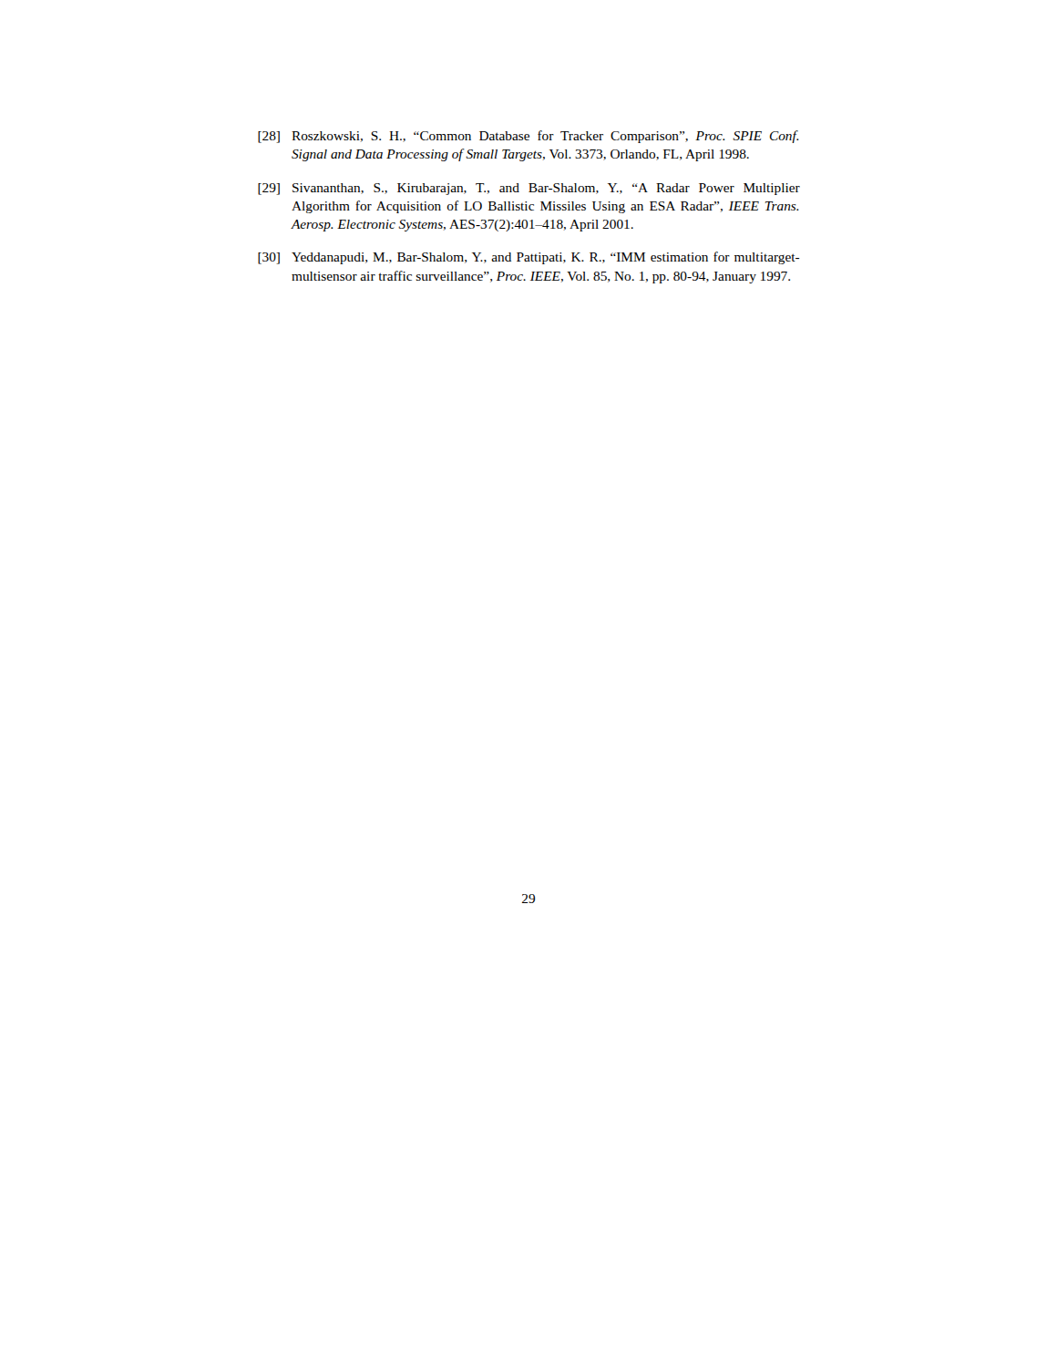[28] Roszkowski, S. H., “Common Database for Tracker Comparison”, Proc. SPIE Conf. Signal and Data Processing of Small Targets, Vol. 3373, Orlando, FL, April 1998.
[29] Sivananthan, S., Kirubarajan, T., and Bar-Shalom, Y., “A Radar Power Multiplier Algorithm for Acquisition of LO Ballistic Missiles Using an ESA Radar”, IEEE Trans. Aerosp. Electronic Systems, AES-37(2):401–418, April 2001.
[30] Yeddanapudi, M., Bar-Shalom, Y., and Pattipati, K. R., “IMM estimation for multitarget-multisensor air traffic surveillance”, Proc. IEEE, Vol. 85, No. 1, pp. 80-94, January 1997.
29